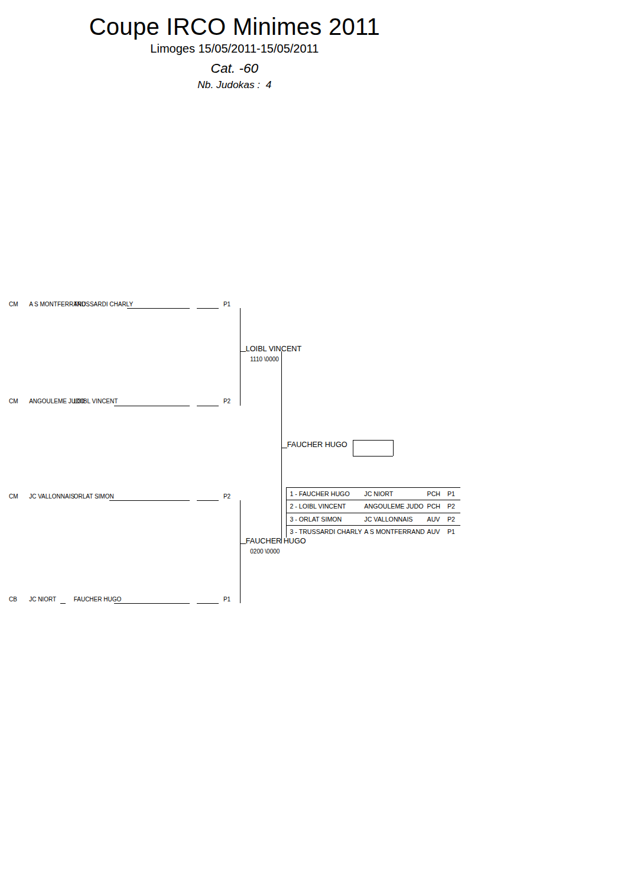Coupe IRCO Minimes 2011
Limoges 15/05/2011-15/05/2011
Cat. -60
Nb. Judokas : 4
CM A S MONTFERRAND TRUSSARDI CHARLY
P1
CM ANGOULEME JUDO LOIBL VINCENT
P2
LOIBL VINCENT
1110 \0000
CM JC VALLONNAIS ORLAT SIMON
P2
CB JC NIORT FAUCHER HUGO
P1
FAUCHER HUGO
0200 \0000
FAUCHER HUGO
| 1 - FAUCHER HUGO | JC NIORT | PCH | P1 |
| 2 - LOIBL VINCENT | ANGOULEME JUDO | PCH | P2 |
| 3 - ORLAT SIMON | JC VALLONNAIS | AUV | P2 |
| 3 - TRUSSARDI CHARLY | A S MONTFERRAND | AUV | P1 |